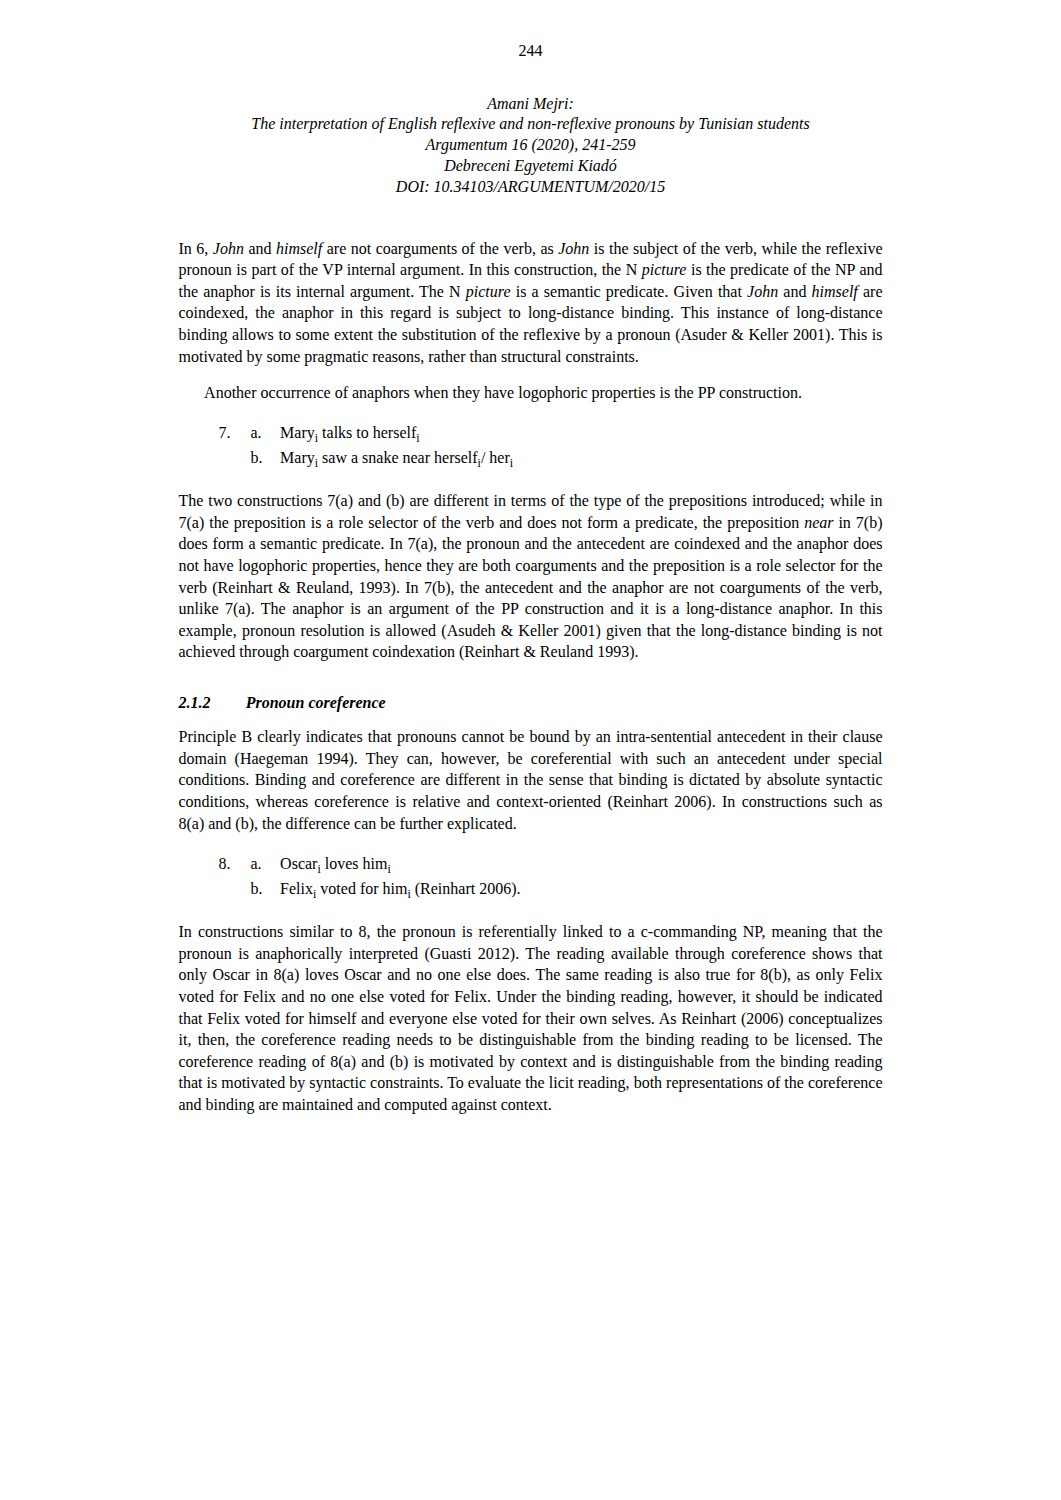244
Amani Mejri:
The interpretation of English reflexive and non-reflexive pronouns by Tunisian students
Argumentum 16 (2020), 241-259
Debreceni Egyetemi Kiadó
DOI: 10.34103/ARGUMENTUM/2020/15
In 6, John and himself are not coarguments of the verb, as John is the subject of the verb, while the reflexive pronoun is part of the VP internal argument. In this construction, the N picture is the predicate of the NP and the anaphor is its internal argument. The N picture is a semantic predicate. Given that John and himself are coindexed, the anaphor in this regard is subject to long-distance binding. This instance of long-distance binding allows to some extent the substitution of the reflexive by a pronoun (Asuder & Keller 2001). This is motivated by some pragmatic reasons, rather than structural constraints.
Another occurrence of anaphors when they have logophoric properties is the PP construction.
7. a. Maryi talks to herselfi b. Maryi saw a snake near herselfi/ heri
The two constructions 7(a) and (b) are different in terms of the type of the prepositions introduced; while in 7(a) the preposition is a role selector of the verb and does not form a predicate, the preposition near in 7(b) does form a semantic predicate. In 7(a), the pronoun and the antecedent are coindexed and the anaphor does not have logophoric properties, hence they are both coarguments and the preposition is a role selector for the verb (Reinhart & Reuland, 1993). In 7(b), the antecedent and the anaphor are not coarguments of the verb, unlike 7(a). The anaphor is an argument of the PP construction and it is a long-distance anaphor. In this example, pronoun resolution is allowed (Asudeh & Keller 2001) given that the long-distance binding is not achieved through coargument coindexation (Reinhart & Reuland 1993).
2.1.2 Pronoun coreference
Principle B clearly indicates that pronouns cannot be bound by an intra-sentential antecedent in their clause domain (Haegeman 1994). They can, however, be coreferential with such an antecedent under special conditions. Binding and coreference are different in the sense that binding is dictated by absolute syntactic conditions, whereas coreference is relative and context-oriented (Reinhart 2006). In constructions such as 8(a) and (b), the difference can be further explicated.
8. a. Oscari loves himi b. Felixi voted for himi (Reinhart 2006).
In constructions similar to 8, the pronoun is referentially linked to a c-commanding NP, meaning that the pronoun is anaphorically interpreted (Guasti 2012). The reading available through coreference shows that only Oscar in 8(a) loves Oscar and no one else does. The same reading is also true for 8(b), as only Felix voted for Felix and no one else voted for Felix. Under the binding reading, however, it should be indicated that Felix voted for himself and everyone else voted for their own selves. As Reinhart (2006) conceptualizes it, then, the coreference reading needs to be distinguishable from the binding reading to be licensed. The coreference reading of 8(a) and (b) is motivated by context and is distinguishable from the binding reading that is motivated by syntactic constraints. To evaluate the licit reading, both representations of the coreference and binding are maintained and computed against context.